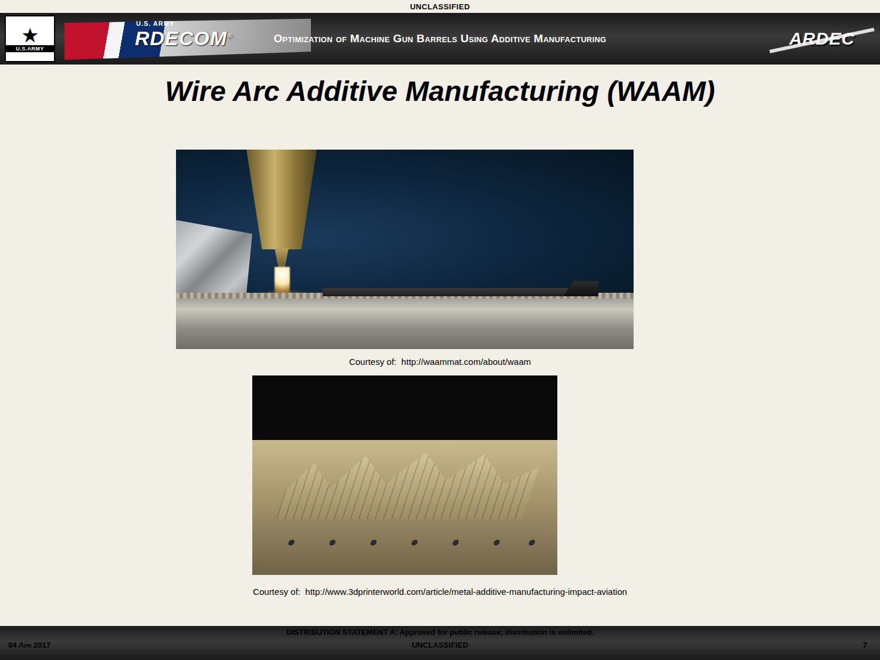UNCLASSIFIED
★
U.S.ARMY
U.S. ARMY
RDECOM®
Optimization of Machine Gun Barrels Using Additive Manufacturing
ARDEC
Wire Arc Additive Manufacturing (WAAM)
Courtesy of: http://waammat.com/about/waam
Courtesy of: http://www.3dprinterworld.com/article/metal-additive-manufacturing-impact-aviation
DISTRIBUTION STATEMENT A: Approved for public release; distribution is unlimited.
UNCLASSIFIED
04 Apr 2017
7